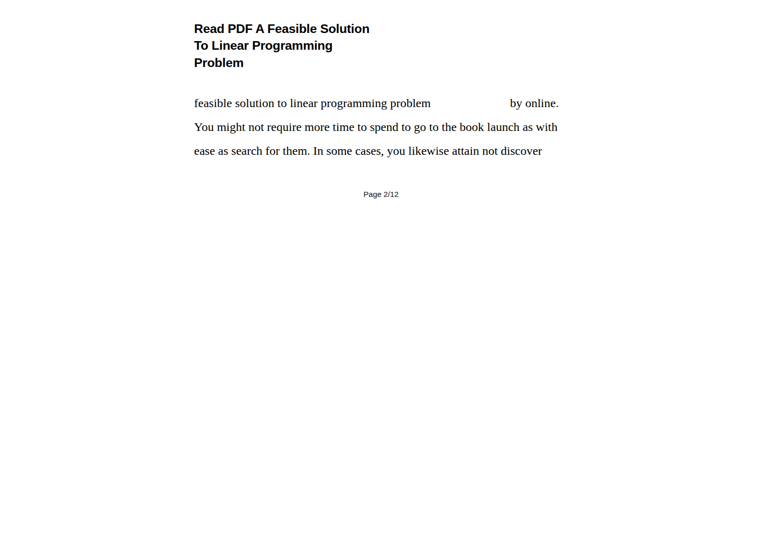Read PDF A Feasible Solution To Linear Programming Problem
feasible solution to linear programming problem by online. You might not require more time to spend to go to the book launch as with ease as search for them. In some cases, you likewise attain not discover
Page 2/12